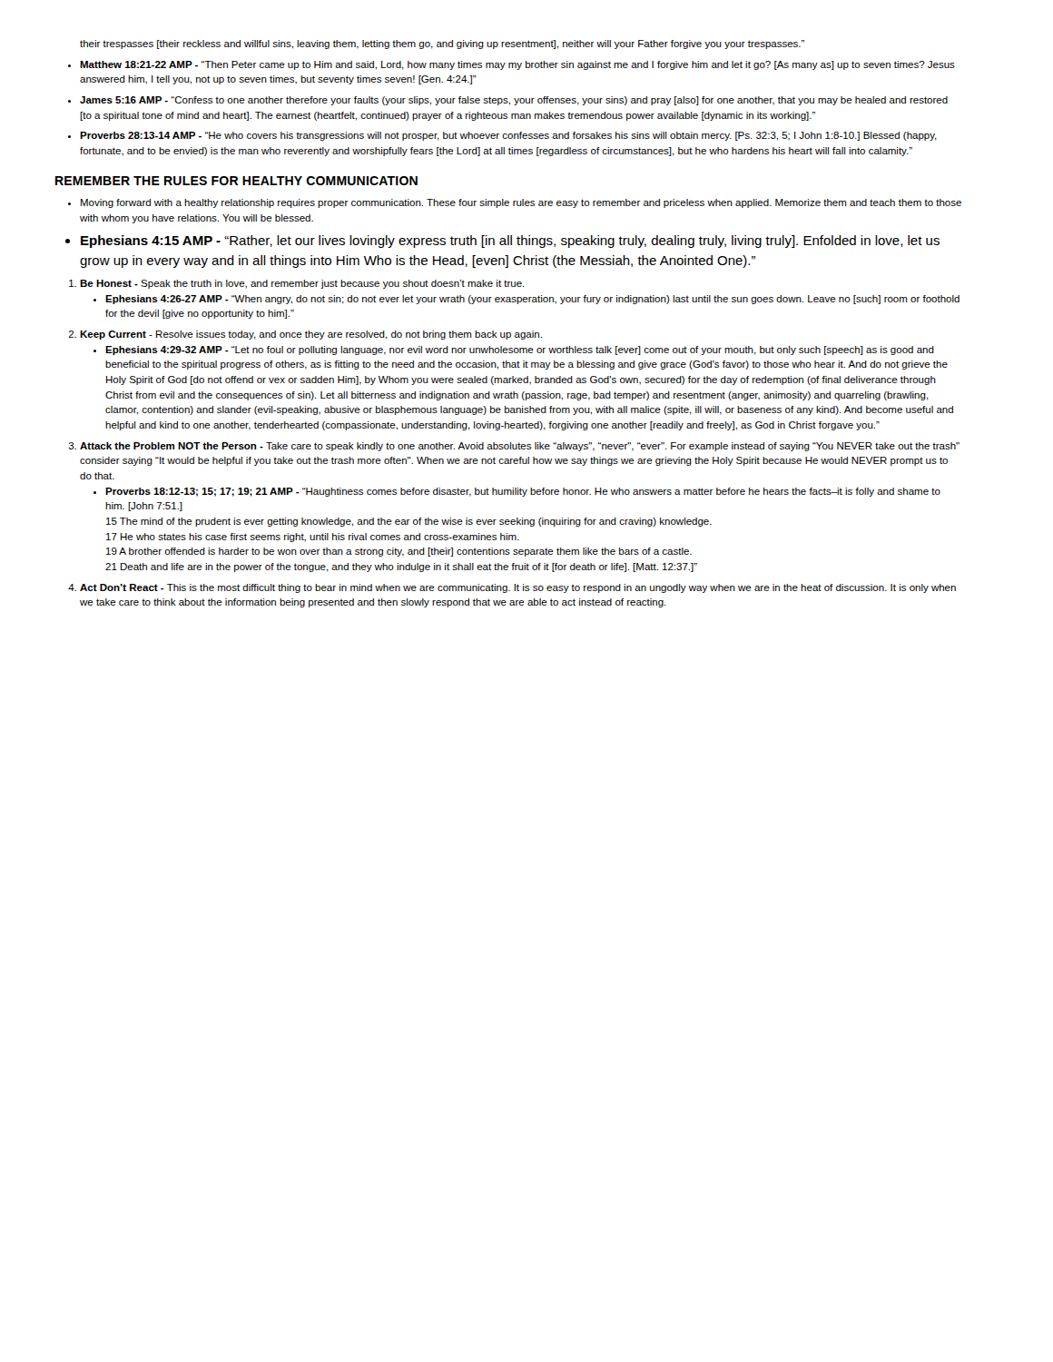their trespasses [their reckless and willful sins, leaving them, letting them go, and giving up resentment], neither will your Father forgive you your trespasses.”
Matthew 18:21-22 AMP - “Then Peter came up to Him and said, Lord, how many times may my brother sin against me and I forgive him and let it go? [As many as] up to seven times? Jesus answered him, I tell you, not up to seven times, but seventy times seven! [Gen. 4:24.]”
James 5:16 AMP - “Confess to one another therefore your faults (your slips, your false steps, your offenses, your sins) and pray [also] for one another, that you may be healed and restored [to a spiritual tone of mind and heart]. The earnest (heartfelt, continued) prayer of a righteous man makes tremendous power available [dynamic in its working].”
Proverbs 28:13-14 AMP - “He who covers his transgressions will not prosper, but whoever confesses and forsakes his sins will obtain mercy. [Ps. 32:3, 5; I John 1:8-10.] Blessed (happy, fortunate, and to be envied) is the man who reverently and worshipfully fears [the Lord] at all times [regardless of circumstances], but he who hardens his heart will fall into calamity.”
REMEMBER THE RULES FOR HEALTHY COMMUNICATION
Moving forward with a healthy relationship requires proper communication. These four simple rules are easy to remember and priceless when applied. Memorize them and teach them to those with whom you have relations. You will be blessed.
Ephesians 4:15 AMP - “Rather, let our lives lovingly express truth [in all things, speaking truly, dealing truly, living truly]. Enfolded in love, let us grow up in every way and in all things into Him Who is the Head, [even] Christ (the Messiah, the Anointed One).”
Be Honest - Speak the truth in love, and remember just because you shout doesn’t make it true.
Ephesians 4:26-27 AMP - “When angry, do not sin; do not ever let your wrath (your exasperation, your fury or indignation) last until the sun goes down. Leave no [such] room or foothold for the devil [give no opportunity to him].”
Keep Current - Resolve issues today, and once they are resolved, do not bring them back up again.
Ephesians 4:29-32 AMP - “Let no foul or polluting language, nor evil word nor unwholesome or worthless talk [ever] come out of your mouth, but only such [speech] as is good and beneficial to the spiritual progress of others, as is fitting to the need and the occasion, that it may be a blessing and give grace (God's favor) to those who hear it. And do not grieve the Holy Spirit of God [do not offend or vex or sadden Him], by Whom you were sealed (marked, branded as God's own, secured) for the day of redemption (of final deliverance through Christ from evil and the consequences of sin). Let all bitterness and indignation and wrath (passion, rage, bad temper) and resentment (anger, animosity) and quarreling (brawling, clamor, contention) and slander (evil-speaking, abusive or blasphemous language) be banished from you, with all malice (spite, ill will, or baseness of any kind). And become useful and helpful and kind to one another, tenderhearted (compassionate, understanding, loving-hearted), forgiving one another [readily and freely], as God in Christ forgave you.”
Attack the Problem NOT the Person - Take care to speak kindly to one another. Avoid absolutes like “always", “never", “ever". For example instead of saying “You NEVER take out the trash" consider saying “It would be helpful if you take out the trash more often". When we are not careful how we say things we are grieving the Holy Spirit because He would NEVER prompt us to do that.
Proverbs 18:12-13; 15; 17; 19; 21 AMP - “Haughtiness comes before disaster, but humility before honor. He who answers a matter before he hears the facts–it is folly and shame to him. [John 7:51.]
15 The mind of the prudent is ever getting knowledge, and the ear of the wise is ever seeking (inquiring for and craving) knowledge.
17 He who states his case first seems right, until his rival comes and cross-examines him.
19 A brother offended is harder to be won over than a strong city, and [their] contentions separate them like the bars of a castle.
21 Death and life are in the power of the tongue, and they who indulge in it shall eat the fruit of it [for death or life]. [Matt. 12:37.]”
Act Don’t React - This is the most difficult thing to bear in mind when we are communicating. It is so easy to respond in an ungodly way when we are in the heat of discussion. It is only when we take care to think about the information being presented and then slowly respond that we are able to act instead of reacting.